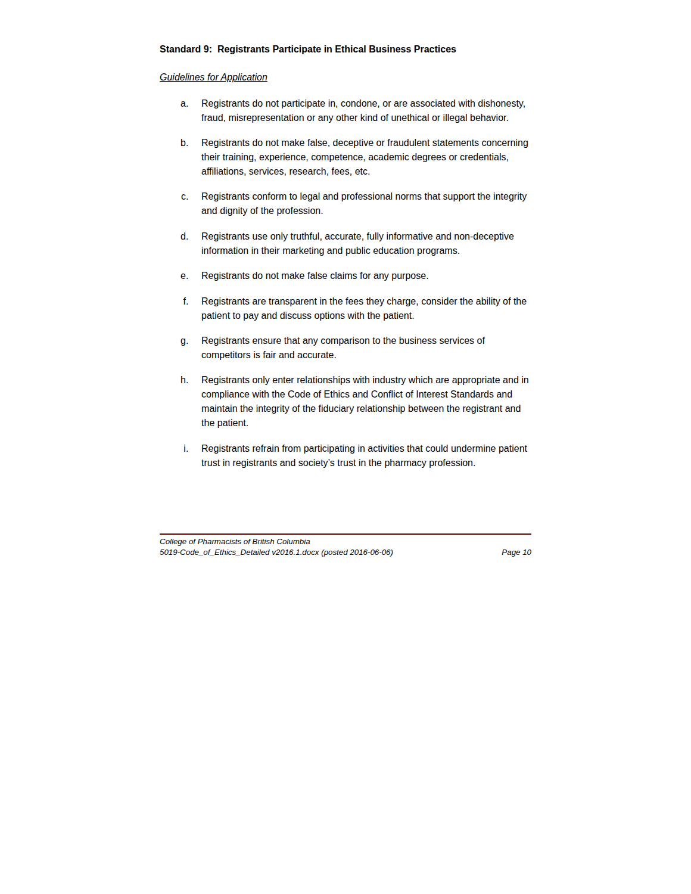Standard 9: Registrants Participate in Ethical Business Practices
Guidelines for Application
Registrants do not participate in, condone, or are associated with dishonesty, fraud, misrepresentation or any other kind of unethical or illegal behavior.
Registrants do not make false, deceptive or fraudulent statements concerning their training, experience, competence, academic degrees or credentials, affiliations, services, research, fees, etc.
Registrants conform to legal and professional norms that support the integrity and dignity of the profession.
Registrants use only truthful, accurate, fully informative and non-deceptive information in their marketing and public education programs.
Registrants do not make false claims for any purpose.
Registrants are transparent in the fees they charge, consider the ability of the patient to pay and discuss options with the patient.
Registrants ensure that any comparison to the business services of competitors is fair and accurate.
Registrants only enter relationships with industry which are appropriate and in compliance with the Code of Ethics and Conflict of Interest Standards and maintain the integrity of the fiduciary relationship between the registrant and the patient.
Registrants refrain from participating in activities that could undermine patient trust in registrants and society’s trust in the pharmacy profession.
College of Pharmacists of British Columbia
5019-Code_of_Ethics_Detailed v2016.1.docx (posted 2016-06-06)
Page 10